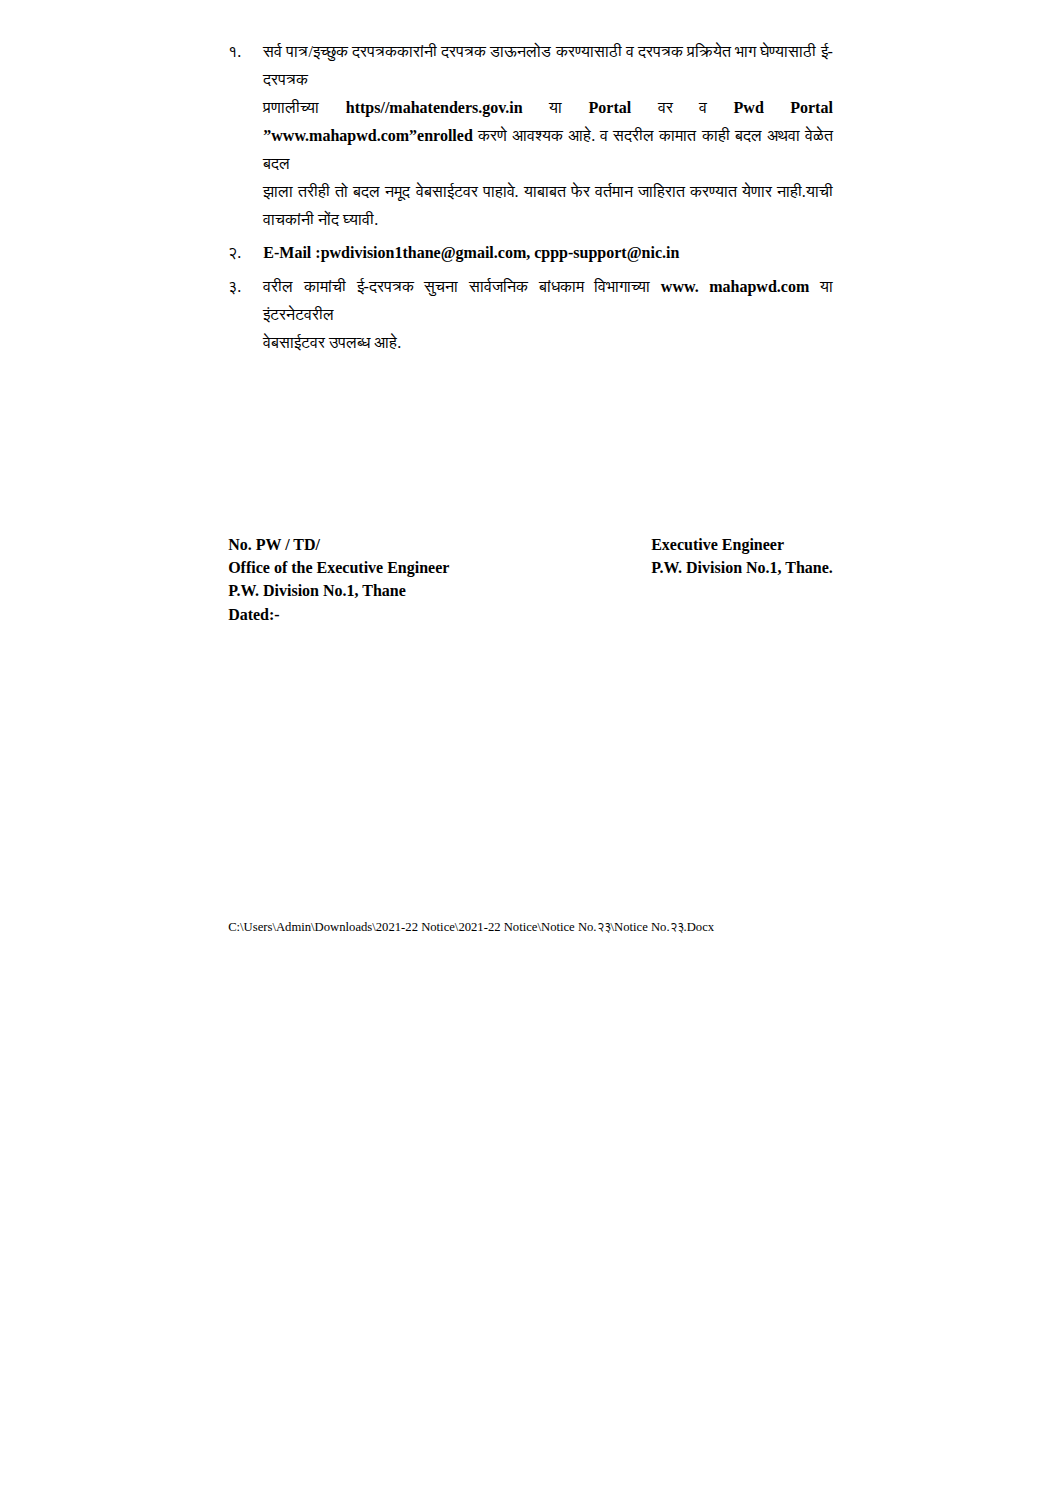सर्व पात्र/इच्छुक दरपत्रककारांनी दरपत्रक डाऊनलोड करण्यासाठी व दरपत्रक प्रक्रियेत भाग घेण्यासाठी ई-दरपत्रक प्रणालीच्या https//mahatenders.gov.in या Portal वर व Pwd Portal ”www.mahapwd.com”enrolled करणे आवश्यक आहे. व सदरील कामात काही बदल अथवा वेळेत बदल झाला तरीही तो बदल नमूद वेबसाईटवर पाहावे. याबाबत फेर वर्तमान जाहिरात करण्यात येणार नाही.याची वाचकांनी नोंद घ्यावी.
E-Mail :pwdivision1thane@gmail.com, cppp-support@nic.in
वरील कामांची ई-दरपत्रक सुचना सार्वजनिक बांधकाम विभागाच्या www. mahapwd.com या इंटरनेटवरील वेबसाईटवर उपलब्ध आहे.
No. PW / TD/
Office of the Executive Engineer
P.W. Division No.1, Thane
Dated:-
Executive Engineer
P.W. Division No.1, Thane.
C:\Users\Admin\Downloads\2021-22 Notice\2021-22 Notice\Notice No.२३\Notice No.२३.Docx